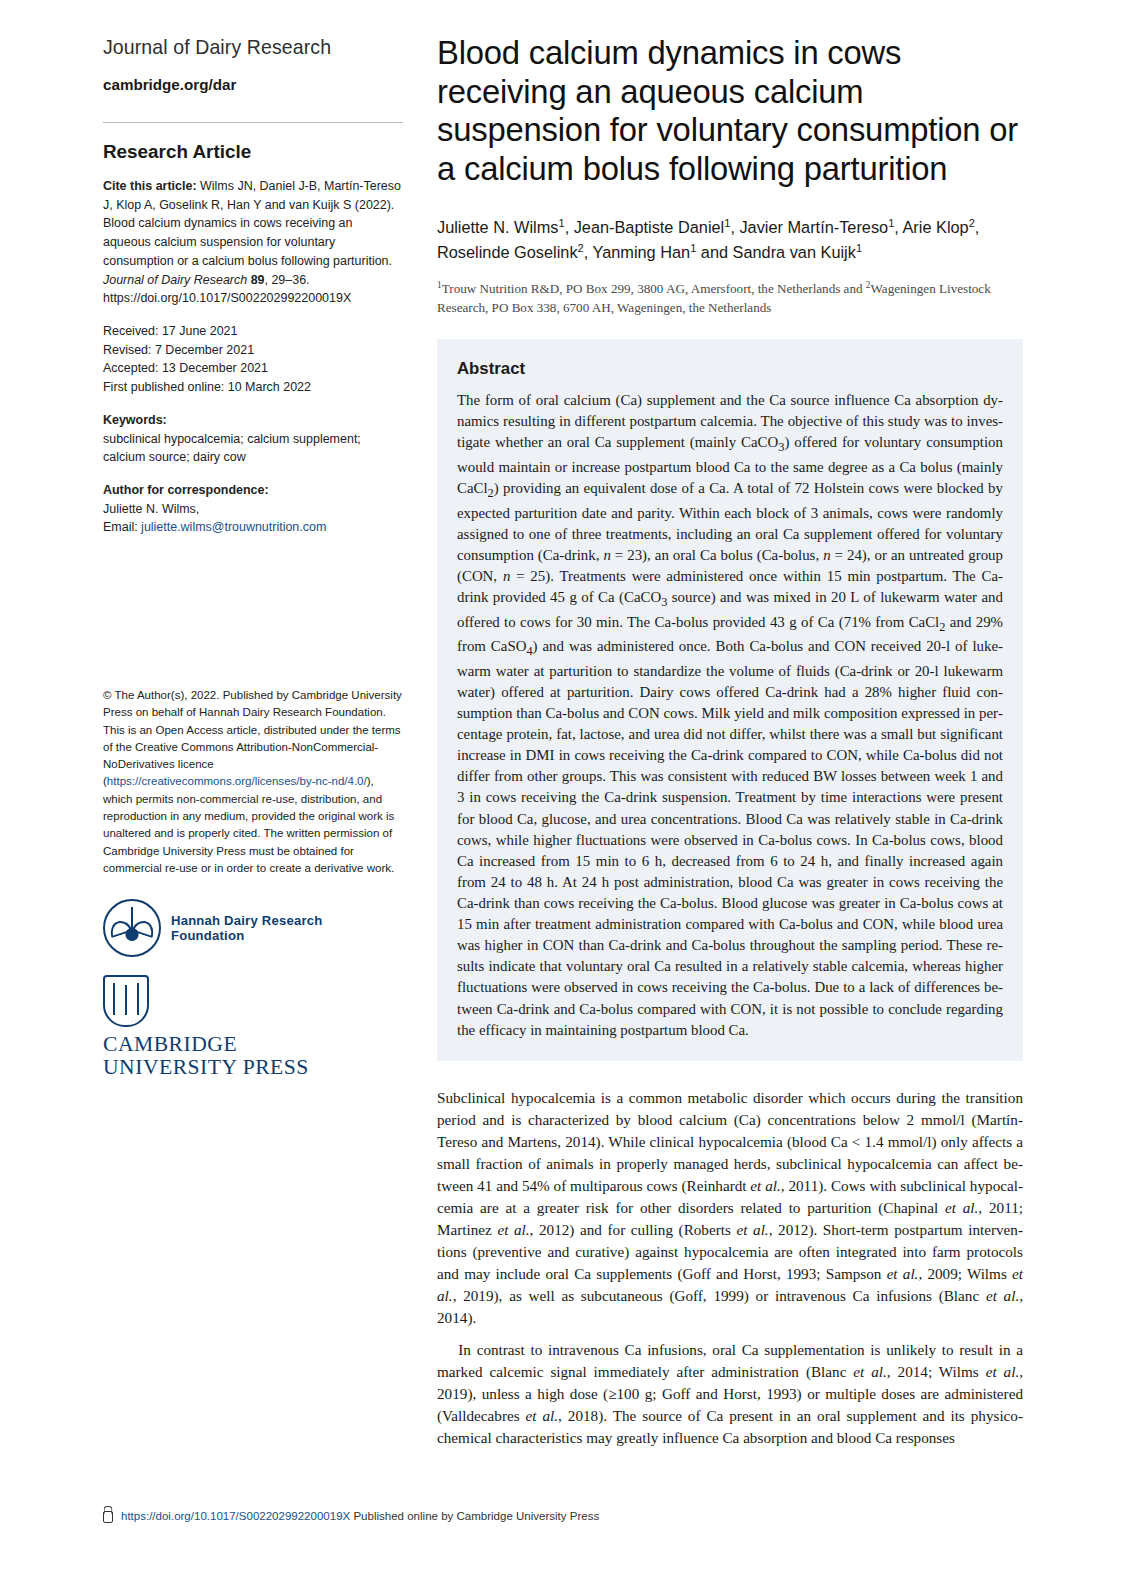Journal of Dairy Research
cambridge.org/dar
Research Article
Cite this article: Wilms JN, Daniel J-B, Martín-Tereso J, Klop A, Goselink R, Han Y and van Kuijk S (2022). Blood calcium dynamics in cows receiving an aqueous calcium suspension for voluntary consumption or a calcium bolus following parturition. Journal of Dairy Research 89, 29–36. https://doi.org/10.1017/S002202992200019X
Received: 17 June 2021
Revised: 7 December 2021
Accepted: 13 December 2021
First published online: 10 March 2022
Keywords:
subclinical hypocalcemia; calcium supplement; calcium source; dairy cow
Author for correspondence:
Juliette N. Wilms,
Email: juliette.wilms@trouwnutrition.com
© The Author(s), 2022. Published by Cambridge University Press on behalf of Hannah Dairy Research Foundation. This is an Open Access article, distributed under the terms of the Creative Commons Attribution-NonCommercial-NoDerivatives licence (https://creativecommons.org/licenses/by-nc-nd/4.0/), which permits non-commercial re-use, distribution, and reproduction in any medium, provided the original work is unaltered and is properly cited. The written permission of Cambridge University Press must be obtained for commercial re-use or in order to create a derivative work.
Hannah Dairy Research
Foundation
CAMBRIDGE UNIVERSITY PRESS
Blood calcium dynamics in cows receiving an aqueous calcium suspension for voluntary consumption or a calcium bolus following parturition
Juliette N. Wilms1, Jean-Baptiste Daniel1, Javier Martín-Tereso1, Arie Klop2, Roselinde Goselink2, Yanming Han1 and Sandra van Kuijk1
1Trouw Nutrition R&D, PO Box 299, 3800 AG, Amersfoort, the Netherlands and 2Wageningen Livestock Research, PO Box 338, 6700 AH, Wageningen, the Netherlands
Abstract
The form of oral calcium (Ca) supplement and the Ca source influence Ca absorption dynamics resulting in different postpartum calcemia. The objective of this study was to investigate whether an oral Ca supplement (mainly CaCO3) offered for voluntary consumption would maintain or increase postpartum blood Ca to the same degree as a Ca bolus (mainly CaCl2) providing an equivalent dose of a Ca. A total of 72 Holstein cows were blocked by expected parturition date and parity. Within each block of 3 animals, cows were randomly assigned to one of three treatments, including an oral Ca supplement offered for voluntary consumption (Ca-drink, n = 23), an oral Ca bolus (Ca-bolus, n = 24), or an untreated group (CON, n = 25). Treatments were administered once within 15 min postpartum. The Ca-drink provided 45 g of Ca (CaCO3 source) and was mixed in 20 L of lukewarm water and offered to cows for 30 min. The Ca-bolus provided 43 g of Ca (71% from CaCl2 and 29% from CaSO4) and was administered once. Both Ca-bolus and CON received 20-l of lukewarm water at parturition to standardize the volume of fluids (Ca-drink or 20-l lukewarm water) offered at parturition. Dairy cows offered Ca-drink had a 28% higher fluid consumption than Ca-bolus and CON cows. Milk yield and milk composition expressed in percentage protein, fat, lactose, and urea did not differ, whilst there was a small but significant increase in DMI in cows receiving the Ca-drink compared to CON, while Ca-bolus did not differ from other groups. This was consistent with reduced BW losses between week 1 and 3 in cows receiving the Ca-drink suspension. Treatment by time interactions were present for blood Ca, glucose, and urea concentrations. Blood Ca was relatively stable in Ca-drink cows, while higher fluctuations were observed in Ca-bolus cows. In Ca-bolus cows, blood Ca increased from 15 min to 6 h, decreased from 6 to 24 h, and finally increased again from 24 to 48 h. At 24 h post administration, blood Ca was greater in cows receiving the Ca-drink than cows receiving the Ca-bolus. Blood glucose was greater in Ca-bolus cows at 15 min after treatment administration compared with Ca-bolus and CON, while blood urea was higher in CON than Ca-drink and Ca-bolus throughout the sampling period. These results indicate that voluntary oral Ca resulted in a relatively stable calcemia, whereas higher fluctuations were observed in cows receiving the Ca-bolus. Due to a lack of differences between Ca-drink and Ca-bolus compared with CON, it is not possible to conclude regarding the efficacy in maintaining postpartum blood Ca.
Subclinical hypocalcemia is a common metabolic disorder which occurs during the transition period and is characterized by blood calcium (Ca) concentrations below 2 mmol/l (Martín-Tereso and Martens, 2014). While clinical hypocalcemia (blood Ca < 1.4 mmol/l) only affects a small fraction of animals in properly managed herds, subclinical hypocalcemia can affect between 41 and 54% of multiparous cows (Reinhardt et al., 2011). Cows with subclinical hypocalcemia are at a greater risk for other disorders related to parturition (Chapinal et al., 2011; Martinez et al., 2012) and for culling (Roberts et al., 2012). Short-term postpartum interventions (preventive and curative) against hypocalcemia are often integrated into farm protocols and may include oral Ca supplements (Goff and Horst, 1993; Sampson et al., 2009; Wilms et al., 2019), as well as subcutaneous (Goff, 1999) or intravenous Ca infusions (Blanc et al., 2014).
In contrast to intravenous Ca infusions, oral Ca supplementation is unlikely to result in a marked calcemic signal immediately after administration (Blanc et al., 2014; Wilms et al., 2019), unless a high dose (≥100 g; Goff and Horst, 1993) or multiple doses are administered (Valldecabres et al., 2018). The source of Ca present in an oral supplement and its physico-chemical characteristics may greatly influence Ca absorption and blood Ca responses
https://doi.org/10.1017/S002202992200019X Published online by Cambridge University Press